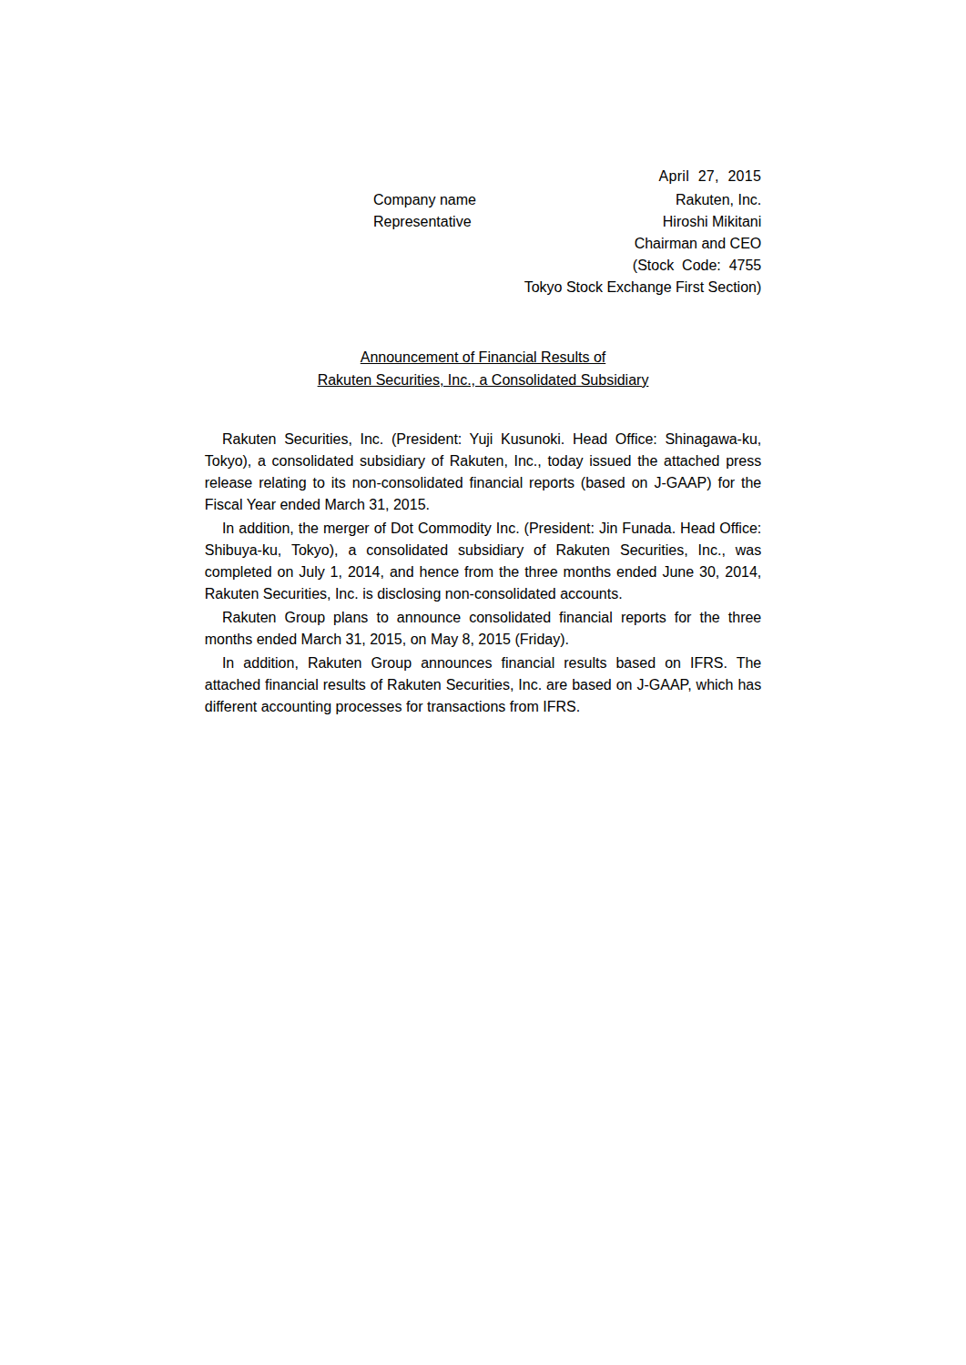April 27, 2015
| Company name | Rakuten, Inc. |
| Representative | Hiroshi Mikitani |
| | Chairman and CEO |
| | (Stock Code: 4755 |
| | Tokyo Stock Exchange First Section) |
Announcement of Financial Results of Rakuten Securities, Inc., a Consolidated Subsidiary
Rakuten Securities, Inc. (President: Yuji Kusunoki. Head Office: Shinagawa-ku, Tokyo), a consolidated subsidiary of Rakuten, Inc., today issued the attached press release relating to its non-consolidated financial reports (based on J-GAAP) for the Fiscal Year ended March 31, 2015.
In addition, the merger of Dot Commodity Inc. (President: Jin Funada. Head Office: Shibuya-ku, Tokyo), a consolidated subsidiary of Rakuten Securities, Inc., was completed on July 1, 2014, and hence from the three months ended June 30, 2014, Rakuten Securities, Inc. is disclosing non-consolidated accounts.
Rakuten Group plans to announce consolidated financial reports for the three months ended March 31, 2015, on May 8, 2015 (Friday).
In addition, Rakuten Group announces financial results based on IFRS. The attached financial results of Rakuten Securities, Inc. are based on J-GAAP, which has different accounting processes for transactions from IFRS.